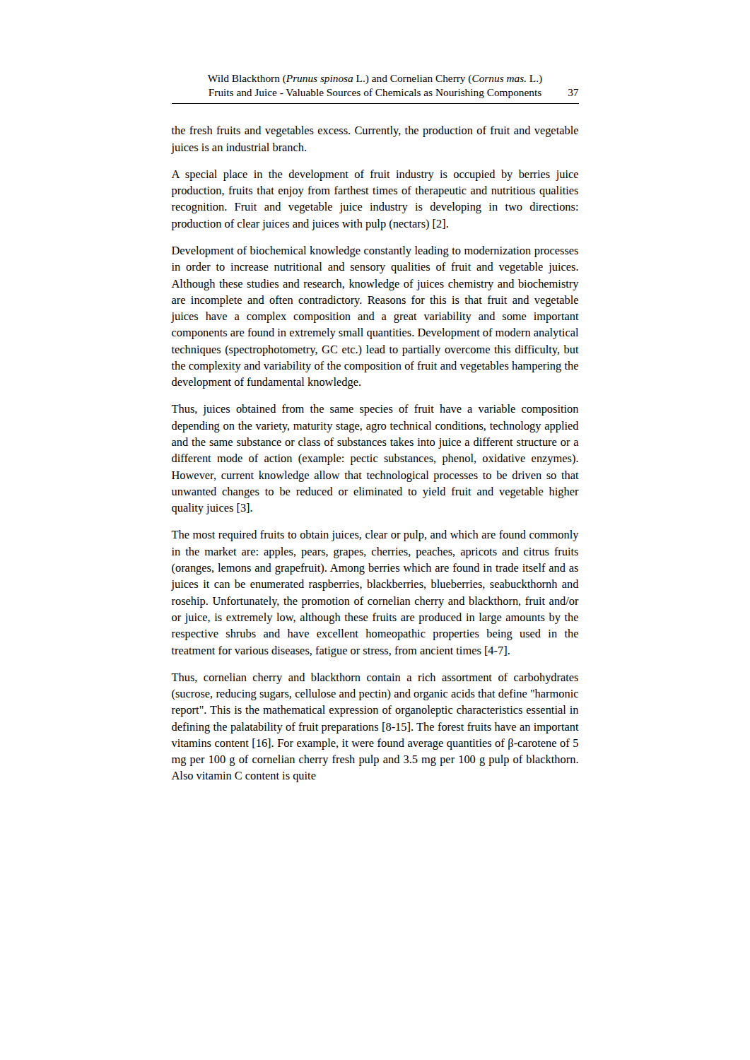Wild Blackthorn (Prunus spinosa L.) and Cornelian Cherry (Cornus mas. L.) Fruits and Juice - Valuable Sources of Chemicals as Nourishing Components37
the fresh fruits and vegetables excess. Currently, the production of fruit and vegetable juices is an industrial branch.
A special place in the development of fruit industry is occupied by berries juice production, fruits that enjoy from farthest times of therapeutic and nutritious qualities recognition. Fruit and vegetable juice industry is developing in two directions: production of clear juices and juices with pulp (nectars) [2].
Development of biochemical knowledge constantly leading to modernization processes in order to increase nutritional and sensory qualities of fruit and vegetable juices. Although these studies and research, knowledge of juices chemistry and biochemistry are incomplete and often contradictory. Reasons for this is that fruit and vegetable juices have a complex composition and a great variability and some important components are found in extremely small quantities. Development of modern analytical techniques (spectrophotometry, GC etc.) lead to partially overcome this difficulty, but the complexity and variability of the composition of fruit and vegetables hampering the development of fundamental knowledge.
Thus, juices obtained from the same species of fruit have a variable composition depending on the variety, maturity stage, agro technical conditions, technology applied and the same substance or class of substances takes into juice a different structure or a different mode of action (example: pectic substances, phenol, oxidative enzymes). However, current knowledge allow that technological processes to be driven so that unwanted changes to be reduced or eliminated to yield fruit and vegetable higher quality juices [3].
The most required fruits to obtain juices, clear or pulp, and which are found commonly in the market are: apples, pears, grapes, cherries, peaches, apricots and citrus fruits (oranges, lemons and grapefruit). Among berries which are found in trade itself and as juices it can be enumerated raspberries, blackberries, blueberries, seabuckthornh and rosehip. Unfortunately, the promotion of cornelian cherry and blackthorn, fruit and/or or juice, is extremely low, although these fruits are produced in large amounts by the respective shrubs and have excellent homeopathic properties being used in the treatment for various diseases, fatigue or stress, from ancient times [4-7].
Thus, cornelian cherry and blackthorn contain a rich assortment of carbohydrates (sucrose, reducing sugars, cellulose and pectin) and organic acids that define "harmonic report". This is the mathematical expression of organoleptic characteristics essential in defining the palatability of fruit preparations [8-15]. The forest fruits have an important vitamins content [16]. For example, it were found average quantities of β-carotene of 5 mg per 100 g of cornelian cherry fresh pulp and 3.5 mg per 100 g pulp of blackthorn. Also vitamin C content is quite